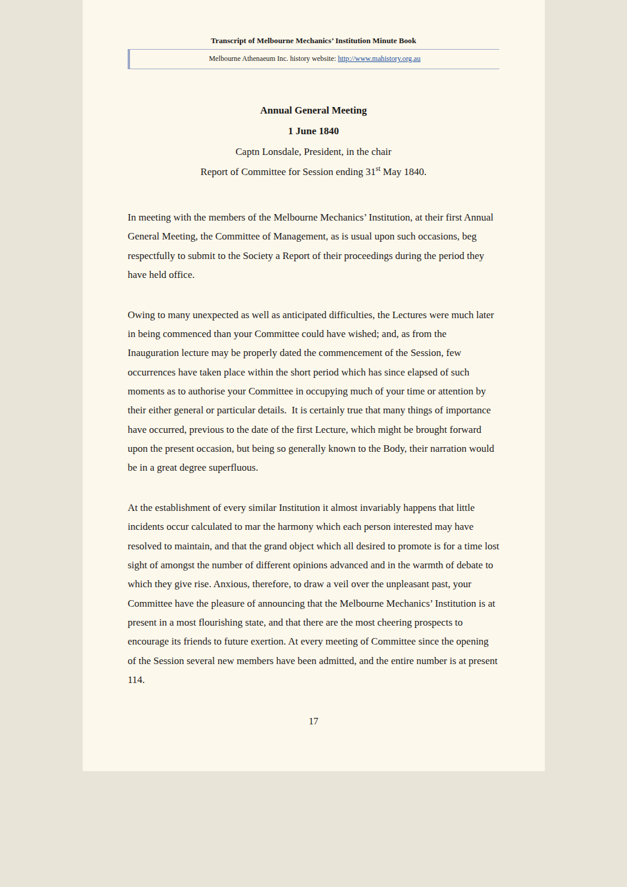Transcript of Melbourne Mechanics’ Institution Minute Book
Melbourne Athenaeum Inc. history website: http://www.mahistory.org.au
Annual General Meeting
1 June 1840
Captn Lonsdale, President, in the chair
Report of Committee for Session ending 31st May 1840.
In meeting with the members of the Melbourne Mechanics’ Institution, at their first Annual General Meeting, the Committee of Management, as is usual upon such occasions, beg respectfully to submit to the Society a Report of their proceedings during the period they have held office.
Owing to many unexpected as well as anticipated difficulties, the Lectures were much later in being commenced than your Committee could have wished; and, as from the Inauguration lecture may be properly dated the commencement of the Session, few occurrences have taken place within the short period which has since elapsed of such moments as to authorise your Committee in occupying much of your time or attention by their either general or particular details. It is certainly true that many things of importance have occurred, previous to the date of the first Lecture, which might be brought forward upon the present occasion, but being so generally known to the Body, their narration would be in a great degree superfluous.
At the establishment of every similar Institution it almost invariably happens that little incidents occur calculated to mar the harmony which each person interested may have resolved to maintain, and that the grand object which all desired to promote is for a time lost sight of amongst the number of different opinions advanced and in the warmth of debate to which they give rise. Anxious, therefore, to draw a veil over the unpleasant past, your Committee have the pleasure of announcing that the Melbourne Mechanics’ Institution is at present in a most flourishing state, and that there are the most cheering prospects to encourage its friends to future exertion. At every meeting of Committee since the opening of the Session several new members have been admitted, and the entire number is at present 114.
17